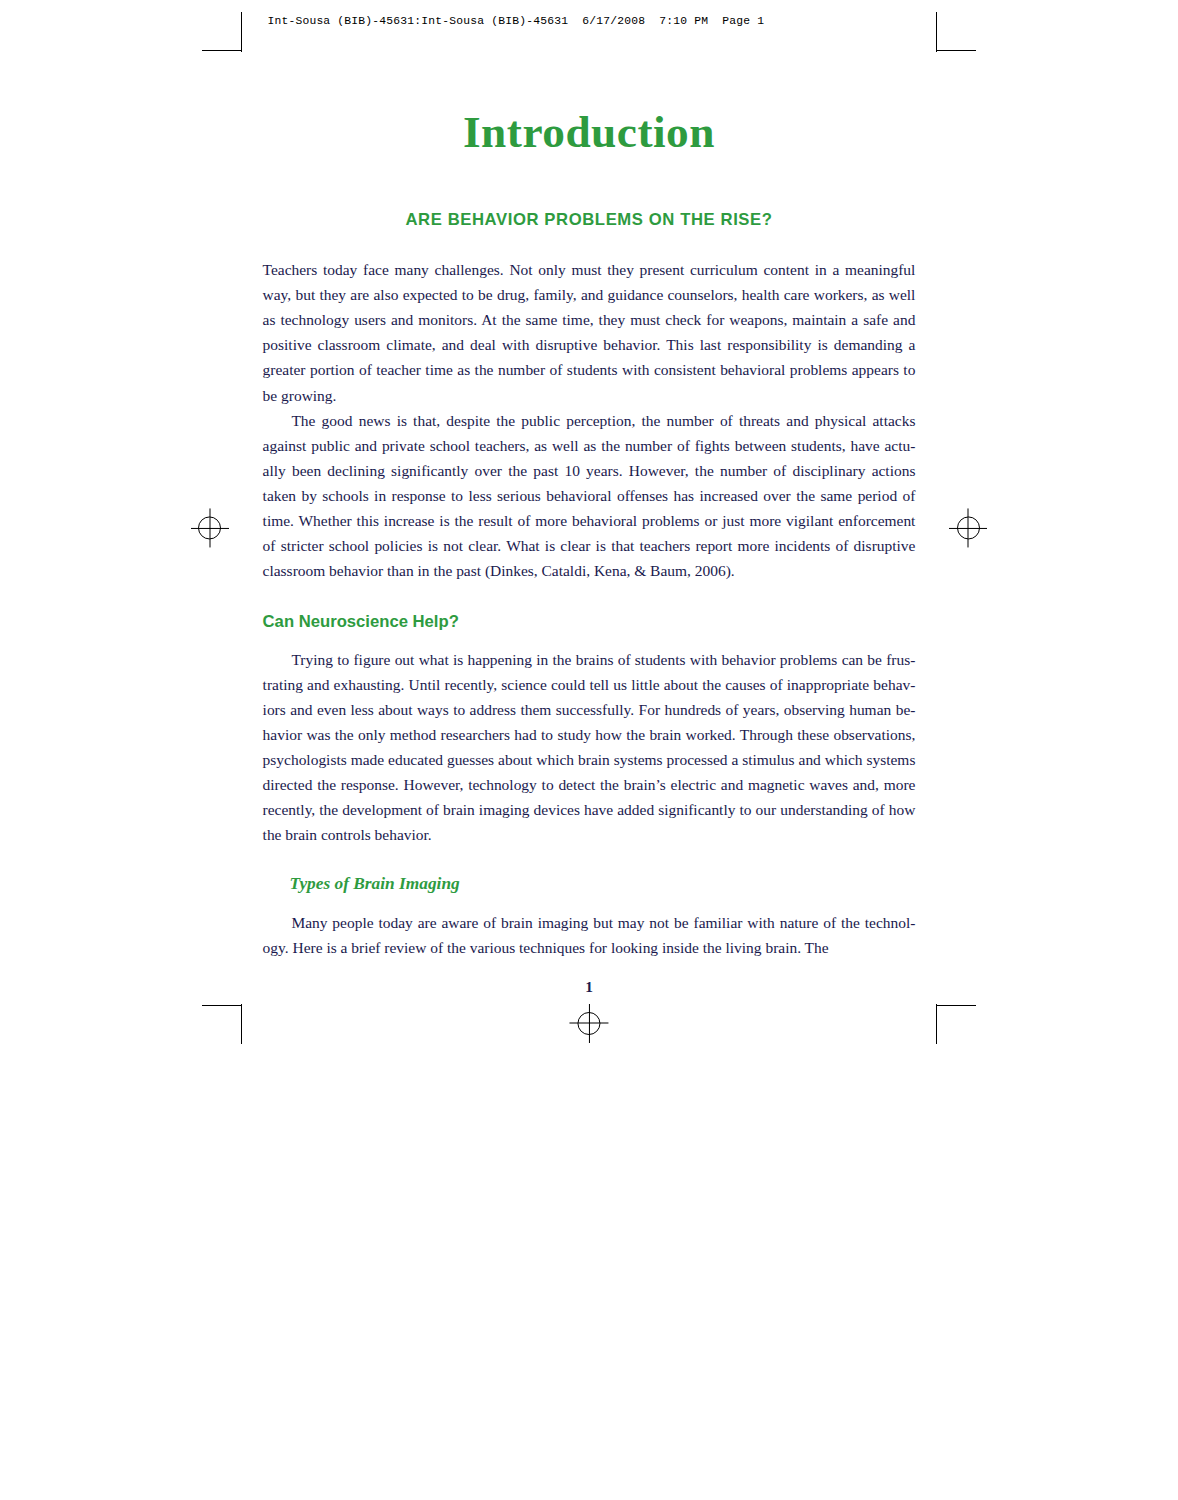Int-Sousa (BIB)-45631:Int-Sousa (BIB)-45631 6/17/2008 7:10 PM Page 1
Introduction
ARE BEHAVIOR PROBLEMS ON THE RISE?
Teachers today face many challenges. Not only must they present curriculum content in a meaningful way, but they are also expected to be drug, family, and guidance counselors, health care workers, as well as technology users and monitors. At the same time, they must check for weapons, maintain a safe and positive classroom climate, and deal with disruptive behavior. This last responsibility is demanding a greater portion of teacher time as the number of students with consistent behavioral problems appears to be growing.
The good news is that, despite the public perception, the number of threats and physical attacks against public and private school teachers, as well as the number of fights between students, have actually been declining significantly over the past 10 years. However, the number of disciplinary actions taken by schools in response to less serious behavioral offenses has increased over the same period of time. Whether this increase is the result of more behavioral problems or just more vigilant enforcement of stricter school policies is not clear. What is clear is that teachers report more incidents of disruptive classroom behavior than in the past (Dinkes, Cataldi, Kena, & Baum, 2006).
Can Neuroscience Help?
Trying to figure out what is happening in the brains of students with behavior problems can be frustrating and exhausting. Until recently, science could tell us little about the causes of inappropriate behaviors and even less about ways to address them successfully. For hundreds of years, observing human behavior was the only method researchers had to study how the brain worked. Through these observations, psychologists made educated guesses about which brain systems processed a stimulus and which systems directed the response. However, technology to detect the brain’s electric and magnetic waves and, more recently, the development of brain imaging devices have added significantly to our understanding of how the brain controls behavior.
Types of Brain Imaging
Many people today are aware of brain imaging but may not be familiar with nature of the technology. Here is a brief review of the various techniques for looking inside the living brain. The
1